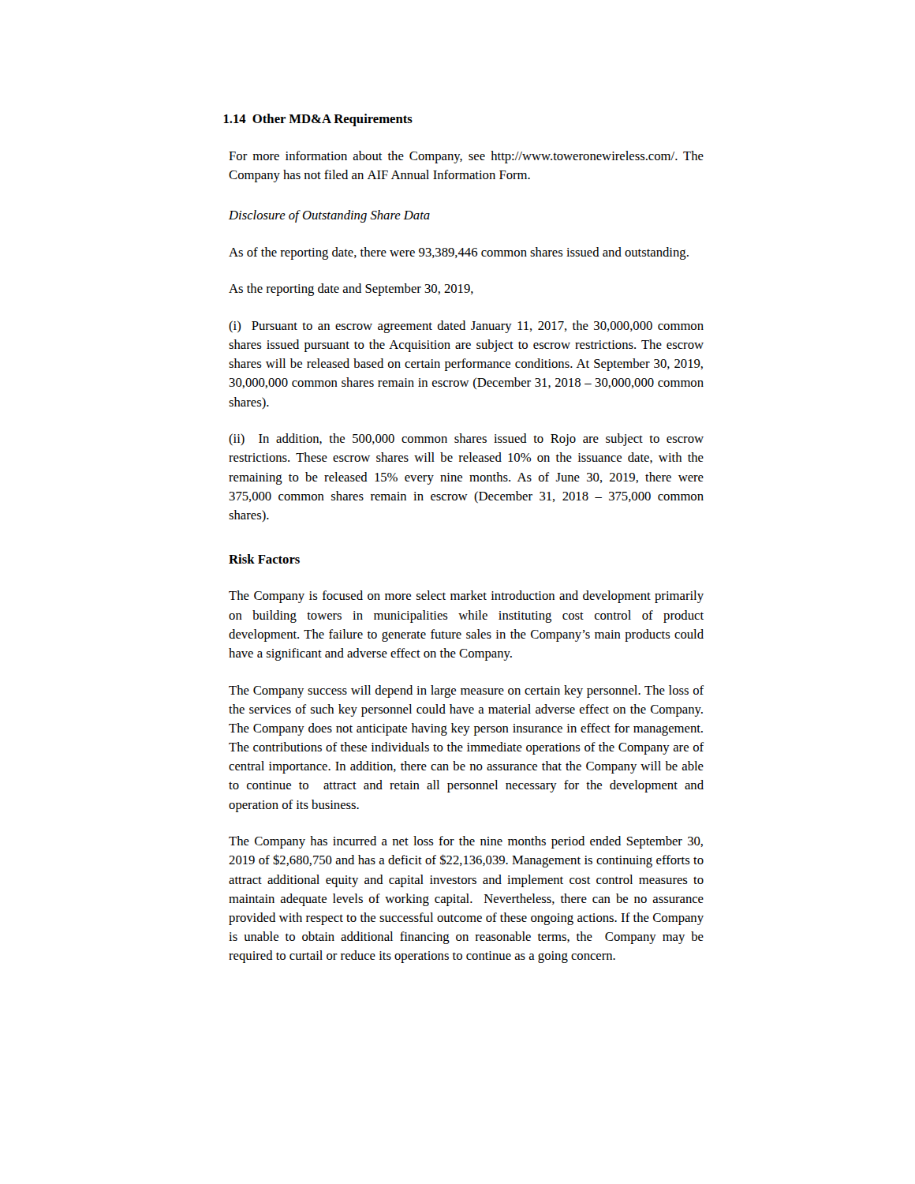1.14 Other MD&A Requirements
For more information about the Company, see http://www.toweronewireless.com/. The Company has not filed an AIF Annual Information Form.
Disclosure of Outstanding Share Data
As of the reporting date, there were 93,389,446 common shares issued and outstanding.
As the reporting date and September 30, 2019,
(i) Pursuant to an escrow agreement dated January 11, 2017, the 30,000,000 common shares issued pursuant to the Acquisition are subject to escrow restrictions. The escrow shares will be released based on certain performance conditions. At September 30, 2019, 30,000,000 common shares remain in escrow (December 31, 2018 – 30,000,000 common shares).
(ii) In addition, the 500,000 common shares issued to Rojo are subject to escrow restrictions. These escrow shares will be released 10% on the issuance date, with the remaining to be released 15% every nine months. As of June 30, 2019, there were 375,000 common shares remain in escrow (December 31, 2018 – 375,000 common shares).
Risk Factors
The Company is focused on more select market introduction and development primarily on building towers in municipalities while instituting cost control of product development. The failure to generate future sales in the Company’s main products could have a significant and adverse effect on the Company.
The Company success will depend in large measure on certain key personnel. The loss of the services of such key personnel could have a material adverse effect on the Company. The Company does not anticipate having key person insurance in effect for management. The contributions of these individuals to the immediate operations of the Company are of central importance. In addition, there can be no assurance that the Company will be able to continue to attract and retain all personnel necessary for the development and operation of its business.
The Company has incurred a net loss for the nine months period ended September 30, 2019 of $2,680,750 and has a deficit of $22,136,039. Management is continuing efforts to attract additional equity and capital investors and implement cost control measures to maintain adequate levels of working capital. Nevertheless, there can be no assurance provided with respect to the successful outcome of these ongoing actions. If the Company is unable to obtain additional financing on reasonable terms, the Company may be required to curtail or reduce its operations to continue as a going concern.